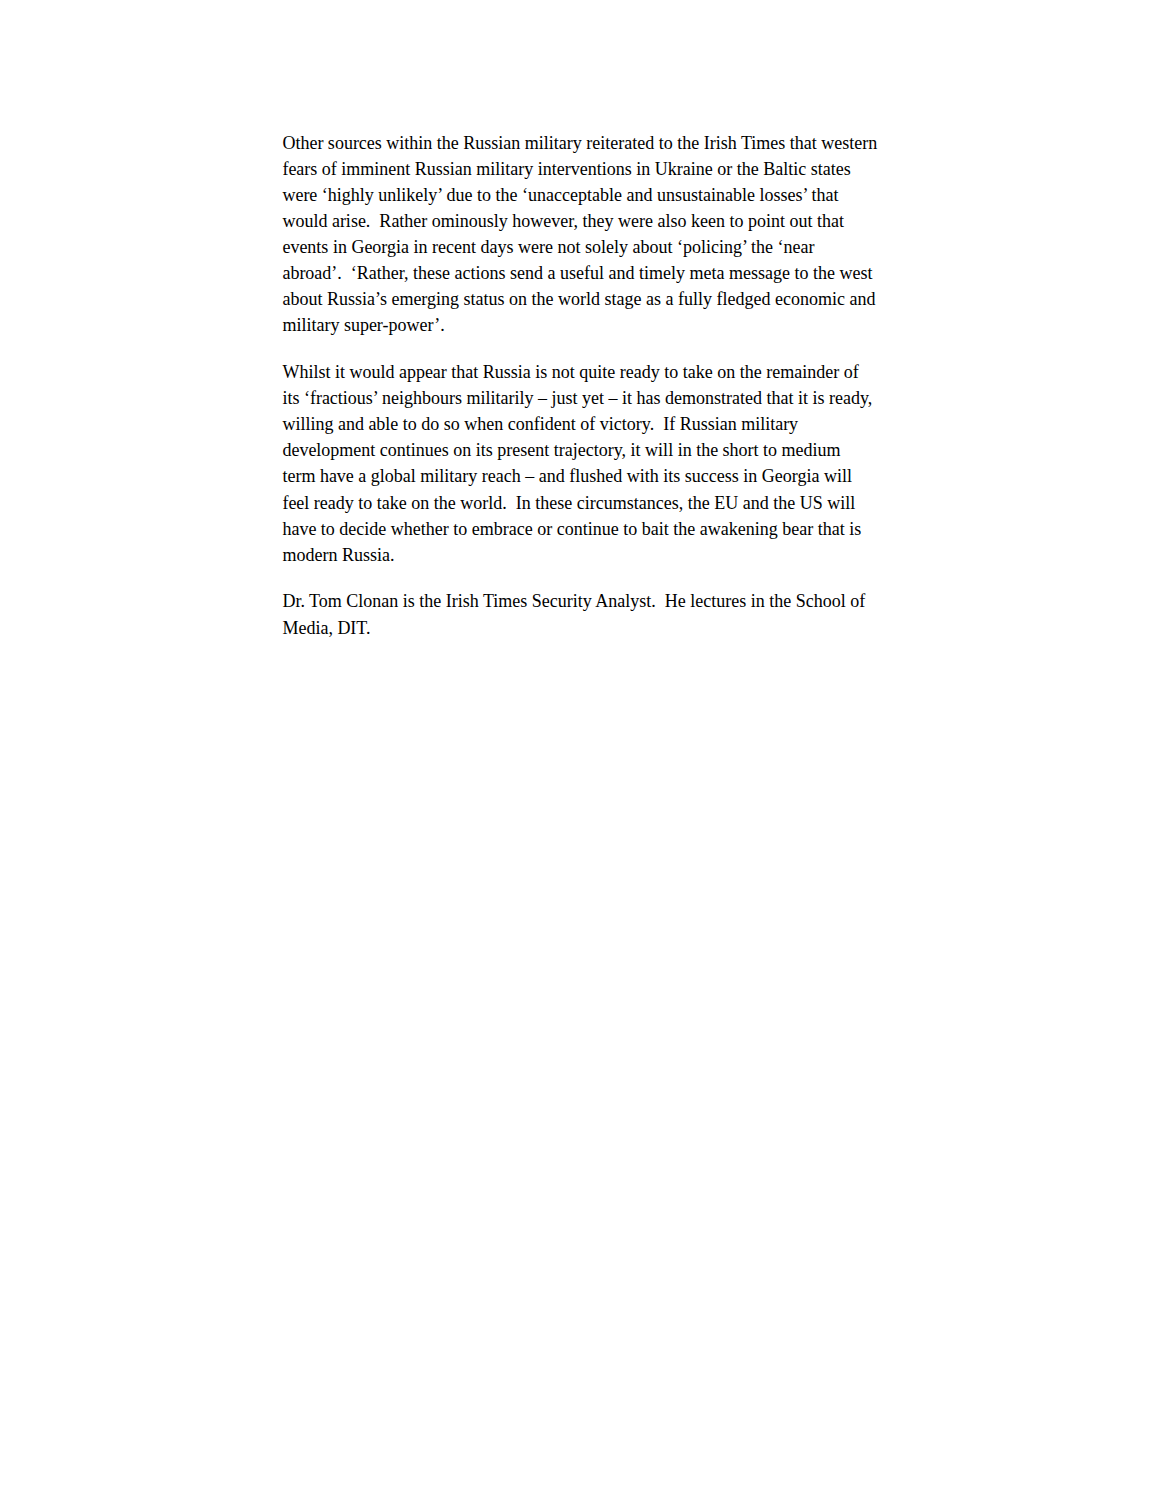Other sources within the Russian military reiterated to the Irish Times that western fears of imminent Russian military interventions in Ukraine or the Baltic states were ‘highly unlikely’ due to the ‘unacceptable and unsustainable losses’ that would arise. Rather ominously however, they were also keen to point out that events in Georgia in recent days were not solely about ‘policing’ the ‘near abroad’. ‘Rather, these actions send a useful and timely meta message to the west about Russia’s emerging status on the world stage as a fully fledged economic and military super-power’.
Whilst it would appear that Russia is not quite ready to take on the remainder of its ‘fractious’ neighbours militarily – just yet – it has demonstrated that it is ready, willing and able to do so when confident of victory. If Russian military development continues on its present trajectory, it will in the short to medium term have a global military reach – and flushed with its success in Georgia will feel ready to take on the world. In these circumstances, the EU and the US will have to decide whether to embrace or continue to bait the awakening bear that is modern Russia.
Dr. Tom Clonan is the Irish Times Security Analyst. He lectures in the School of Media, DIT.